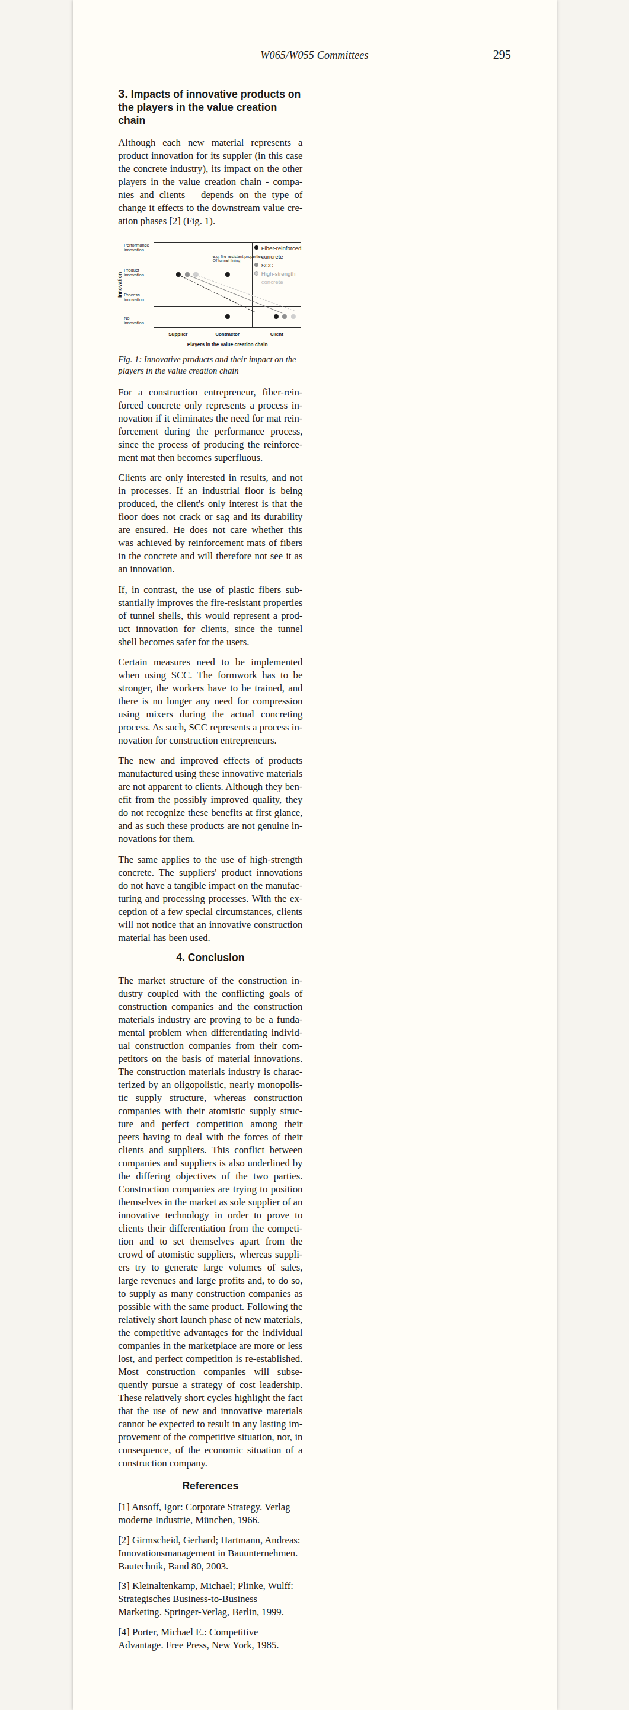W065/W055 Committees
295
3. Impacts of innovative products on the players in the value creation chain
Although each new material represents a product innovation for its suppler (in this case the concrete industry), its impact on the other players in the value creation chain - companies and clients – depends on the type of change it effects to the downstream value creation phases [2] (Fig. 1).
Innovation
Performance
innovation Product
innovation Process
innovation No
innovation
e.g. fire-resistant properties
Of tunnel lining
Supplier Contractor Client
Players in the Value creation chain
Fiber-reinforced
concrete
SCC
High-strength
concrete
Fig. 1: Innovative products and their impact on the players in the value creation chain
For a construction entrepreneur, fiber-reinforced concrete only represents a process innovation if it eliminates the need for mat reinforcement during the performance process, since the process of producing the reinforcement mat then becomes superfluous.
Clients are only interested in results, and not in processes. If an industrial floor is being produced, the client's only interest is that the floor does not crack or sag and its durability are ensured. He does not care whether this was achieved by reinforcement mats of fibers in the concrete and will therefore not see it as an innovation.
If, in contrast, the use of plastic fibers substantially improves the fire-resistant properties of tunnel shells, this would represent a product innovation for clients, since the tunnel shell becomes safer for the users.
Certain measures need to be implemented when using SCC. The formwork has to be stronger, the workers have to be trained, and there is no longer any need for compression using mixers during the actual concreting process. As such, SCC represents a process innovation for construction entrepreneurs.
The new and improved effects of products manufactured using these innovative materials are not apparent to clients. Although they benefit from the possibly improved quality, they do not recognize these benefits at first glance, and as such these products are not genuine innovations for them.
The same applies to the use of high-strength concrete. The suppliers' product innovations do not have a tangible impact on the manufacturing and processing processes. With the exception of a few special circumstances, clients will not notice that an innovative construction material has been used.
4. Conclusion
The market structure of the construction industry coupled with the conflicting goals of construction companies and the construction materials industry are proving to be a fundamental problem when differentiating individual construction companies from their competitors on the basis of material innovations. The construction materials industry is characterized by an oligopolistic, nearly monopolistic supply structure, whereas construction companies with their atomistic supply structure and perfect competition among their peers having to deal with the forces of their clients and suppliers. This conflict between companies and suppliers is also underlined by the differing objectives of the two parties. Construction companies are trying to position themselves in the market as sole supplier of an innovative technology in order to prove to clients their differentiation from the competition and to set themselves apart from the crowd of atomistic suppliers, whereas suppliers try to generate large volumes of sales, large revenues and large profits and, to do so, to supply as many construction companies as possible with the same product. Following the relatively short launch phase of new materials, the competitive advantages for the individual companies in the marketplace are more or less lost, and perfect competition is re-established. Most construction companies will subsequently pursue a strategy of cost leadership. These relatively short cycles highlight the fact that the use of new and innovative materials cannot be expected to result in any lasting improvement of the competitive situation, nor, in consequence, of the economic situation of a construction company.
References
[1] Ansoff, Igor: Corporate Strategy. Verlag moderne Industrie, München, 1966.
[2] Girmscheid, Gerhard; Hartmann, Andreas: Innovationsmanagement in Bauunternehmen. Bautechnik, Band 80, 2003.
[3] Kleinaltenkamp, Michael; Plinke, Wulff: Strategisches Business-to-Business Marketing. Springer-Verlag, Berlin, 1999.
[4] Porter, Michael E.: Competitive Advantage. Free Press, New York, 1985.